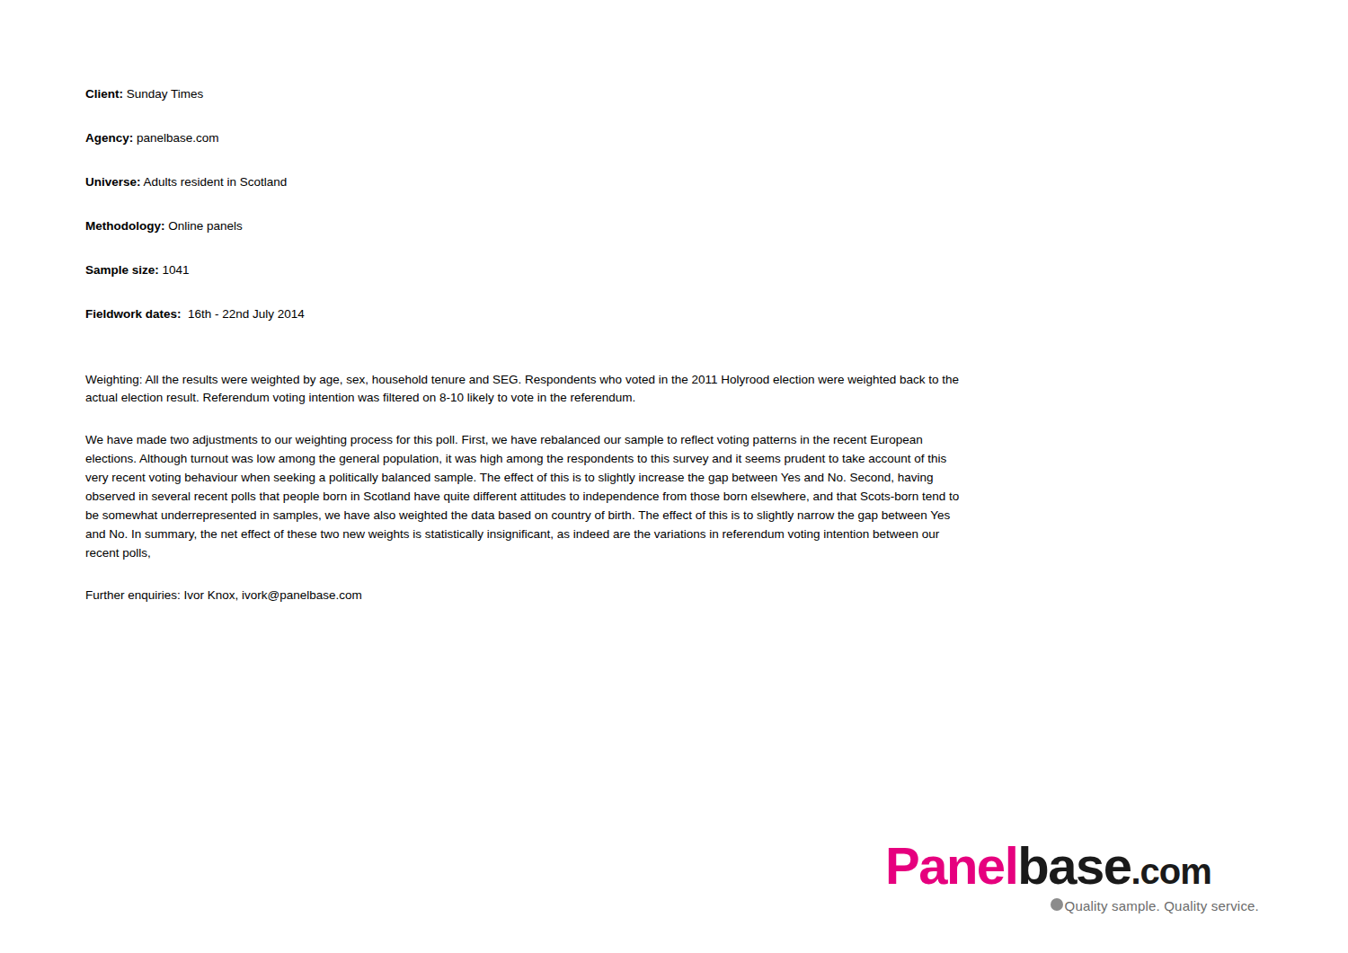Client: Sunday Times
Agency: panelbase.com
Universe: Adults resident in Scotland
Methodology: Online panels
Sample size: 1041
Fieldwork dates: 16th - 22nd July 2014
Weighting: All the results were weighted by age, sex, household tenure and SEG. Respondents who voted in the 2011 Holyrood election were weighted back to the actual election result. Referendum voting intention was filtered on 8-10 likely to vote in the referendum.
We have made two adjustments to our weighting process for this poll. First, we have rebalanced our sample to reflect voting patterns in the recent European elections. Although turnout was low among the general population, it was high among the respondents to this survey and it seems prudent to take account of this very recent voting behaviour when seeking a politically balanced sample. The effect of this is to slightly increase the gap between Yes and No. Second, having observed in several recent polls that people born in Scotland have quite different attitudes to independence from those born elsewhere, and that Scots-born tend to be somewhat underrepresented in samples, we have also weighted the data based on country of birth. The effect of this is to slightly narrow the gap between Yes and No. In summary, the net effect of these two new weights is statistically insignificant, as indeed are the variations in referendum voting intention between our recent polls,
Further enquiries: Ivor Knox, ivork@panelbase.com
Panel base.com
Quality sample. Quality service.